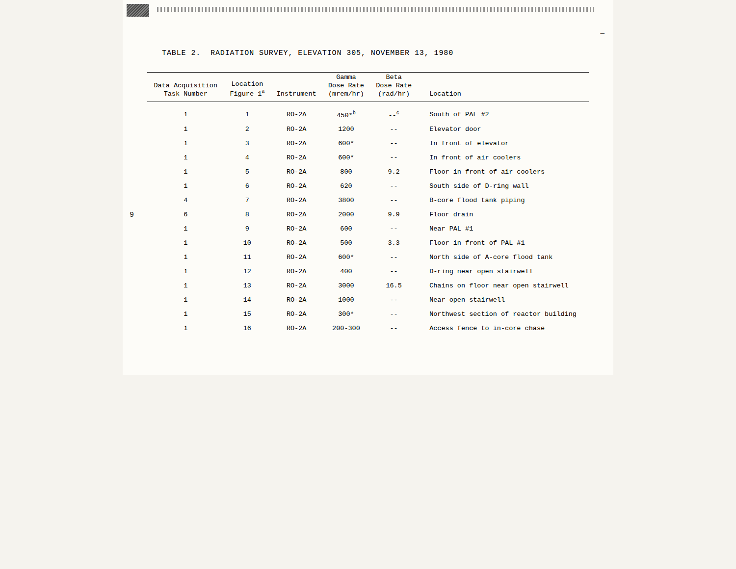—
9
TABLE 2. RADIATION SURVEY, ELEVATION 305, NOVEMBER 13, 1980
| Data Acquisition Task Number | Location Figure 1 a | Instrument | Gamma Dose Rate (mrem/hr) | Beta Dose Rate (rad/hr) | Location |
| --- | --- | --- | --- | --- | --- |
| 1 | 1 | RO-2A | 450* b | -- c | South of PAL #2 |
| 1 | 2 | RO-2A | 1200 | -- | Elevator door |
| 1 | 3 | RO-2A | 600* | -- | In front of elevator |
| 1 | 4 | RO-2A | 600* | -- | In front of air coolers |
| 1 | 5 | RO-2A | 800 | 9.2 | Floor in front of air coolers |
| 1 | 6 | RO-2A | 620 | -- | South side of D-ring wall |
| 4 | 7 | RO-2A | 3800 | -- | B-core flood tank piping |
| 6 | 8 | RO-2A | 2000 | 9.9 | Floor drain |
| 1 | 9 | RO-2A | 600 | -- | Near PAL #1 |
| 1 | 10 | RO-2A | 500 | 3.3 | Floor in front of PAL #1 |
| 1 | 11 | RO-2A | 600* | -- | North side of A-core flood tank |
| 1 | 12 | RO-2A | 400 | -- | D-ring near open stairwell |
| 1 | 13 | RO-2A | 3000 | 16.5 | Chains on floor near open stairwell |
| 1 | 14 | RO-2A | 1000 | -- | Near open stairwell |
| 1 | 15 | RO-2A | 300* | -- | Northwest section of reactor building |
| 1 | 16 | RO-2A | 200-300 | -- | Access fence to in-core chase |